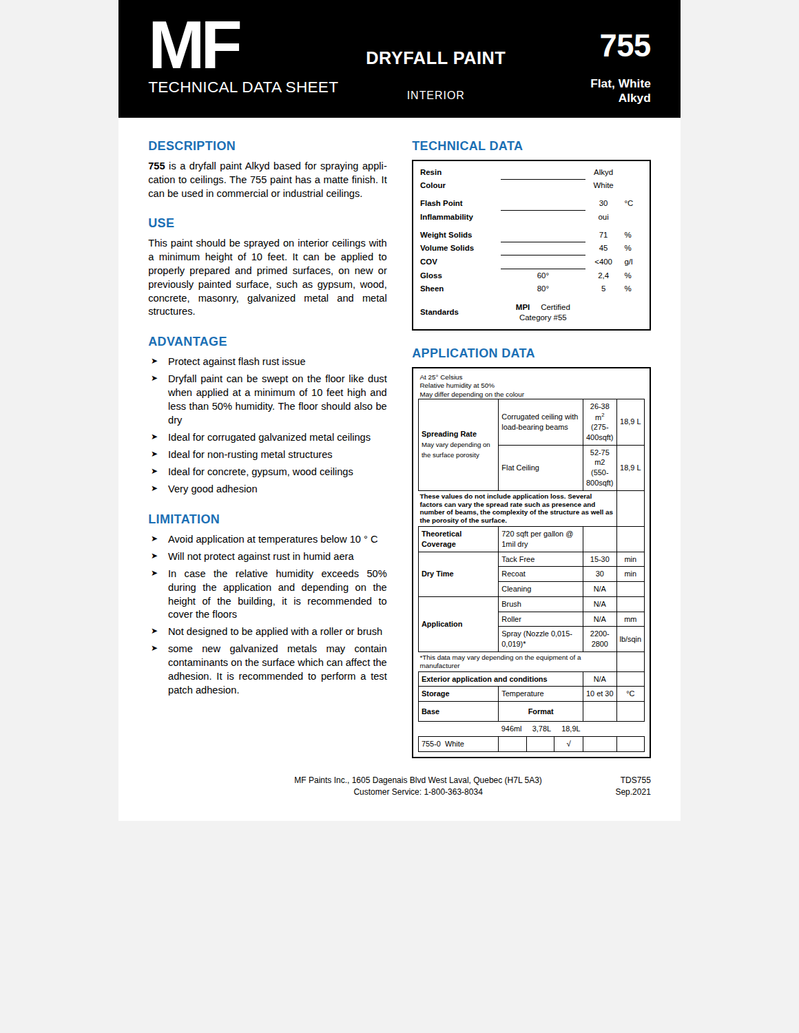MF
TECHNICAL DATA SHEET
DRYFALL PAINT
INTERIOR
755
Flat, White
Alkyd
DESCRIPTION
755 is a dryfall paint Alkyd based for spraying application to ceilings. The 755 paint has a matte finish. It can be used in commercial or industrial ceilings.
USE
This paint should be sprayed on interior ceilings with a minimum height of 10 feet. It can be applied to properly prepared and primed surfaces, on new or previously painted surface, such as gypsum, wood, concrete, masonry, galvanized metal and metal structures.
ADVANTAGE
Protect against flash rust issue
Dryfall paint can be swept on the floor like dust when applied at a minimum of 10 feet high and less than 50% humidity. The floor should also be dry
Ideal for corrugated galvanized metal ceilings
Ideal for non-rusting metal structures
Ideal for concrete, gypsum, wood ceilings
Very good adhesion
LIMITATION
Avoid application at temperatures below 10 ° C
Will not protect against rust in humid aera
In case the relative humidity exceeds 50% during the application and depending on the height of the building, it is recommended to cover the floors
Not designed to be applied with a roller or brush
some new galvanized metals may contain contaminants on the surface which can affect the adhesion. It is recommended to perform a test patch adhesion.
TECHNICAL DATA
| Resin | | Alkyd | |
| Colour | | White | |
| Flash Point | | 30 | °C |
| Inflammability | | oui | |
| Weight Solids | | 71 | % |
| Volume Solids | | 45 | % |
| COV | | <400 | g/l |
| Gloss | 60° | 2,4 | % |
| Sheen | 80° | 5 | % |
| Standards | MPI Certified Category #55 | | |
APPLICATION DATA
| At 25° Celsius Relative humidity at 50% May differ depending on the colour |
| Spreading Rate May vary depending on the surface porosity | Corrugated ceiling with load-bearing beams | 26-38 m 2 (275-400sqft) | 18,9 L |
| Flat Ceiling | 52-75 m2 (550-800sqft) | 18,9 L |
| These values do not include application loss. Several factors can vary the spread rate such as presence and number of beams, the complexity of the structure as well as the porosity of the surface. | |
| Theoretical Coverage | 720 sqft per gallon @ 1mil dry | | |
| Dry Time | Tack Free | 15-30 | min |
| Recoat | 30 | min |
| Cleaning | N/A | |
| Application | Brush | N/A | |
| Roller | N/A | mm |
| Spray (Nozzle 0,015-0,019)* | 2200-2800 | lb/sqin |
| *This data may vary depending on the equipment of a manufacturer | |
| Exterior application and conditions | N/A | |
| Storage | Temperature | 10 et 30 | °C |
| Base | Format | | |
| | 946ml 3,78L 18,9L | | |
| 755-0 White | / / / √ / | | |
MF Paints Inc., 1605 Dagenais Blvd West Laval, Quebec (H7L 5A3)
Customer Service: 1-800-363-8034
TDS755
Sep.2021